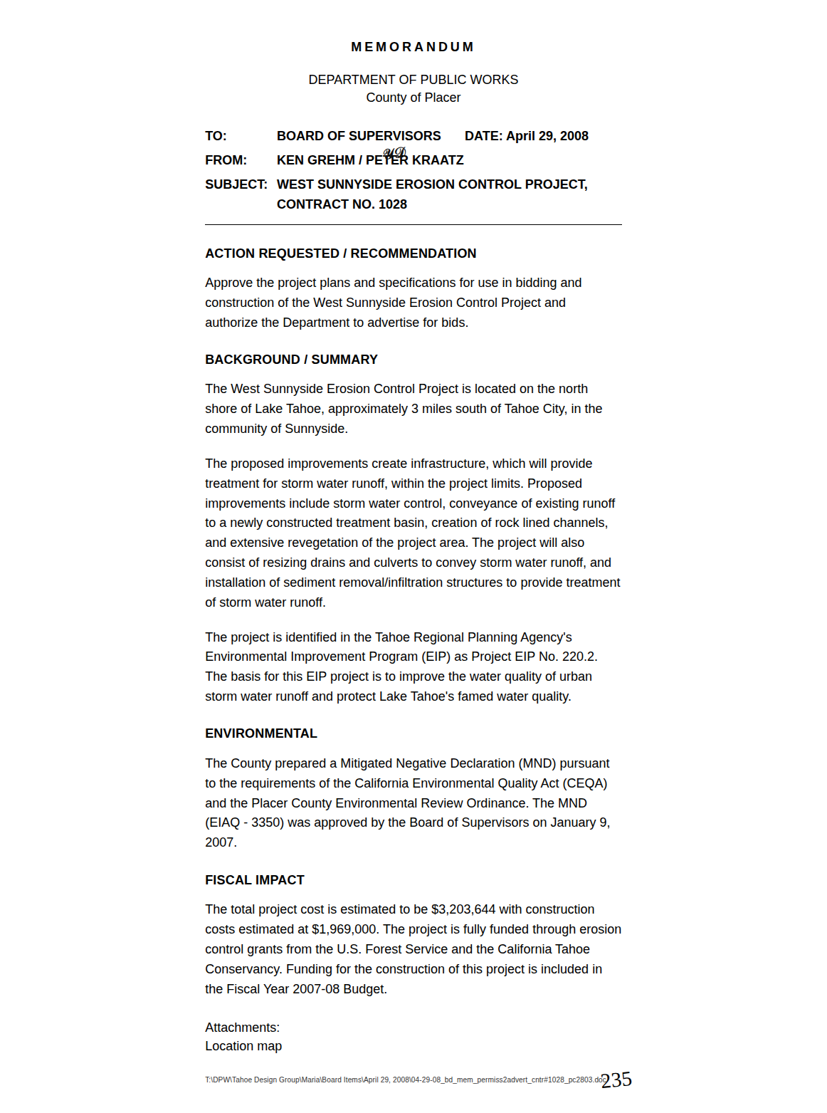MEMORANDUM
DEPARTMENT OF PUBLIC WORKS County of Placer
| TO: | BOARD OF SUPERVISORS | DATE: April 29, 2008 |
| FROM: | 𝒴𝒟 KEN GREHM / PETER KRAATZ |
| SUBJECT: | WEST SUNNYSIDE EROSION CONTROL PROJECT, CONTRACT NO. 1028 |
ACTION REQUESTED / RECOMMENDATION
Approve the project plans and specifications for use in bidding and construction of the West Sunnyside Erosion Control Project and authorize the Department to advertise for bids.
BACKGROUND / SUMMARY
The West Sunnyside Erosion Control Project is located on the north shore of Lake Tahoe, approximately 3 miles south of Tahoe City, in the community of Sunnyside.
The proposed improvements create infrastructure, which will provide treatment for storm water runoff, within the project limits. Proposed improvements include storm water control, conveyance of existing runoff to a newly constructed treatment basin, creation of rock lined channels, and extensive revegetation of the project area. The project will also consist of resizing drains and culverts to convey storm water runoff, and installation of sediment removal/infiltration structures to provide treatment of storm water runoff.
The project is identified in the Tahoe Regional Planning Agency's Environmental Improvement Program (EIP) as Project EIP No. 220.2. The basis for this EIP project is to improve the water quality of urban storm water runoff and protect Lake Tahoe's famed water quality.
ENVIRONMENTAL
The County prepared a Mitigated Negative Declaration (MND) pursuant to the requirements of the California Environmental Quality Act (CEQA) and the Placer County Environmental Review Ordinance. The MND (EIAQ - 3350) was approved by the Board of Supervisors on January 9, 2007.
FISCAL IMPACT
The total project cost is estimated to be $3,203,644 with construction costs estimated at $1,969,000. The project is fully funded through erosion control grants from the U.S. Forest Service and the California Tahoe Conservancy. Funding for the construction of this project is included in the Fiscal Year 2007-08 Budget.
Attachments:
Location map
T:\DPW\Tahoe Design Group\Maria\Board Items\April 29, 2008\04-29-08_bd_mem_permiss2advert_cntr#1028_pc2803.doc
235